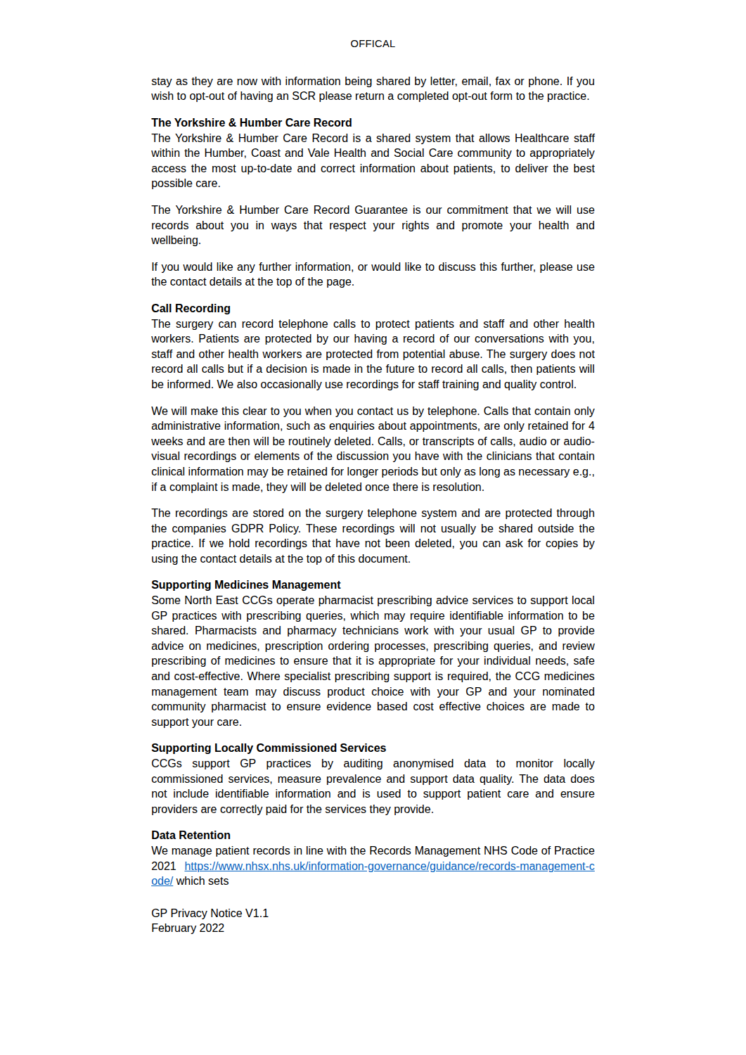OFFICAL
stay as they are now with information being shared by letter, email, fax or phone. If you wish to opt-out of having an SCR please return a completed opt-out form to the practice.
The Yorkshire & Humber Care Record
The Yorkshire & Humber Care Record is a shared system that allows Healthcare staff within the Humber, Coast and Vale Health and Social Care community to appropriately access the most up-to-date and correct information about patients, to deliver the best possible care.
The Yorkshire & Humber Care Record Guarantee is our commitment that we will use records about you in ways that respect your rights and promote your health and wellbeing.
If you would like any further information, or would like to discuss this further, please use the contact details at the top of the page.
Call Recording
The surgery can record telephone calls to protect patients and staff and other health workers. Patients are protected by our having a record of our conversations with you, staff and other health workers are protected from potential abuse. The surgery does not record all calls but if a decision is made in the future to record all calls, then patients will be informed. We also occasionally use recordings for staff training and quality control.
We will make this clear to you when you contact us by telephone. Calls that contain only administrative information, such as enquiries about appointments, are only retained for 4 weeks and are then will be routinely deleted. Calls, or transcripts of calls, audio or audio-visual recordings or elements of the discussion you have with the clinicians that contain clinical information may be retained for longer periods but only as long as necessary e.g., if a complaint is made, they will be deleted once there is resolution.
The recordings are stored on the surgery telephone system and are protected through the companies GDPR Policy. These recordings will not usually be shared outside the practice. If we hold recordings that have not been deleted, you can ask for copies by using the contact details at the top of this document.
Supporting Medicines Management
Some North East CCGs operate pharmacist prescribing advice services to support local GP practices with prescribing queries, which may require identifiable information to be shared. Pharmacists and pharmacy technicians work with your usual GP to provide advice on medicines, prescription ordering processes, prescribing queries, and review prescribing of medicines to ensure that it is appropriate for your individual needs, safe and cost-effective. Where specialist prescribing support is required, the CCG medicines management team may discuss product choice with your GP and your nominated community pharmacist to ensure evidence based cost effective choices are made to support your care.
Supporting Locally Commissioned Services
CCGs support GP practices by auditing anonymised data to monitor locally commissioned services, measure prevalence and support data quality. The data does not include identifiable information and is used to support patient care and ensure providers are correctly paid for the services they provide.
Data Retention
We manage patient records in line with the Records Management NHS Code of Practice 2021 https://www.nhsx.nhs.uk/information-governance/guidance/records-management-code/ which sets
GP Privacy Notice V1.1
February 2022